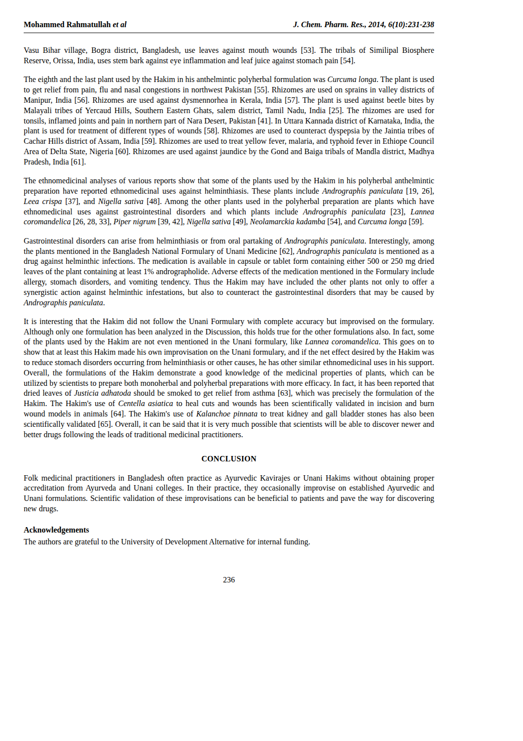Mohammed Rahmatullah et al J. Chem. Pharm. Res., 2014, 6(10):231-238
Vasu Bihar village, Bogra district, Bangladesh, use leaves against mouth wounds [53]. The tribals of Similipal Biosphere Reserve, Orissa, India, uses stem bark against eye inflammation and leaf juice against stomach pain [54].
The eighth and the last plant used by the Hakim in his anthelmintic polyherbal formulation was Curcuma longa. The plant is used to get relief from pain, flu and nasal congestions in northwest Pakistan [55]. Rhizomes are used on sprains in valley districts of Manipur, India [56]. Rhizomes are used against dysmennorhea in Kerala, India [57]. The plant is used against beetle bites by Malayali tribes of Yercaud Hills, Southern Eastern Ghats, salem district, Tamil Nadu, India [25]. The rhizomes are used for tonsils, inflamed joints and pain in northern part of Nara Desert, Pakistan [41]. In Uttara Kannada district of Karnataka, India, the plant is used for treatment of different types of wounds [58]. Rhizomes are used to counteract dyspepsia by the Jaintia tribes of Cachar Hills district of Assam, India [59]. Rhizomes are used to treat yellow fever, malaria, and typhoid fever in Ethiope Council Area of Delta State, Nigeria [60]. Rhizomes are used against jaundice by the Gond and Baiga tribals of Mandla district, Madhya Pradesh, India [61].
The ethnomedicinal analyses of various reports show that some of the plants used by the Hakim in his polyherbal anthelmintic preparation have reported ethnomedicinal uses against helminthiasis. These plants include Andrographis paniculata [19, 26], Leea crispa [37], and Nigella sativa [48]. Among the other plants used in the polyherbal preparation are plants which have ethnomedicinal uses against gastrointestinal disorders and which plants include Andrographis paniculata [23], Lannea coromandelica [26, 28, 33], Piper nigrum [39, 42], Nigella sativa [49], Neolamarckia kadamba [54], and Curcuma longa [59].
Gastrointestinal disorders can arise from helminthiasis or from oral partaking of Andrographis paniculata. Interestingly, among the plants mentioned in the Bangladesh National Formulary of Unani Medicine [62], Andrographis paniculata is mentioned as a drug against helminthic infections. The medication is available in capsule or tablet form containing either 500 or 250 mg dried leaves of the plant containing at least 1% andrographolide. Adverse effects of the medication mentioned in the Formulary include allergy, stomach disorders, and vomiting tendency. Thus the Hakim may have included the other plants not only to offer a synergistic action against helminthic infestations, but also to counteract the gastrointestinal disorders that may be caused by Andrographis paniculata.
It is interesting that the Hakim did not follow the Unani Formulary with complete accuracy but improvised on the formulary. Although only one formulation has been analyzed in the Discussion, this holds true for the other formulations also. In fact, some of the plants used by the Hakim are not even mentioned in the Unani formulary, like Lannea coromandelica. This goes on to show that at least this Hakim made his own improvisation on the Unani formulary, and if the net effect desired by the Hakim was to reduce stomach disorders occurring from helminthiasis or other causes, he has other similar ethnomedicinal uses in his support. Overall, the formulations of the Hakim demonstrate a good knowledge of the medicinal properties of plants, which can be utilized by scientists to prepare both monoherbal and polyherbal preparations with more efficacy. In fact, it has been reported that dried leaves of Justicia adhatoda should be smoked to get relief from asthma [63], which was precisely the formulation of the Hakim. The Hakim's use of Centella asiatica to heal cuts and wounds has been scientifically validated in incision and burn wound models in animals [64]. The Hakim's use of Kalanchoe pinnata to treat kidney and gall bladder stones has also been scientifically validated [65]. Overall, it can be said that it is very much possible that scientists will be able to discover newer and better drugs following the leads of traditional medicinal practitioners.
CONCLUSION
Folk medicinal practitioners in Bangladesh often practice as Ayurvedic Kavirajes or Unani Hakims without obtaining proper accreditation from Ayurveda and Unani colleges. In their practice, they occasionally improvise on established Ayurvedic and Unani formulations. Scientific validation of these improvisations can be beneficial to patients and pave the way for discovering new drugs.
Acknowledgements
The authors are grateful to the University of Development Alternative for internal funding.
236